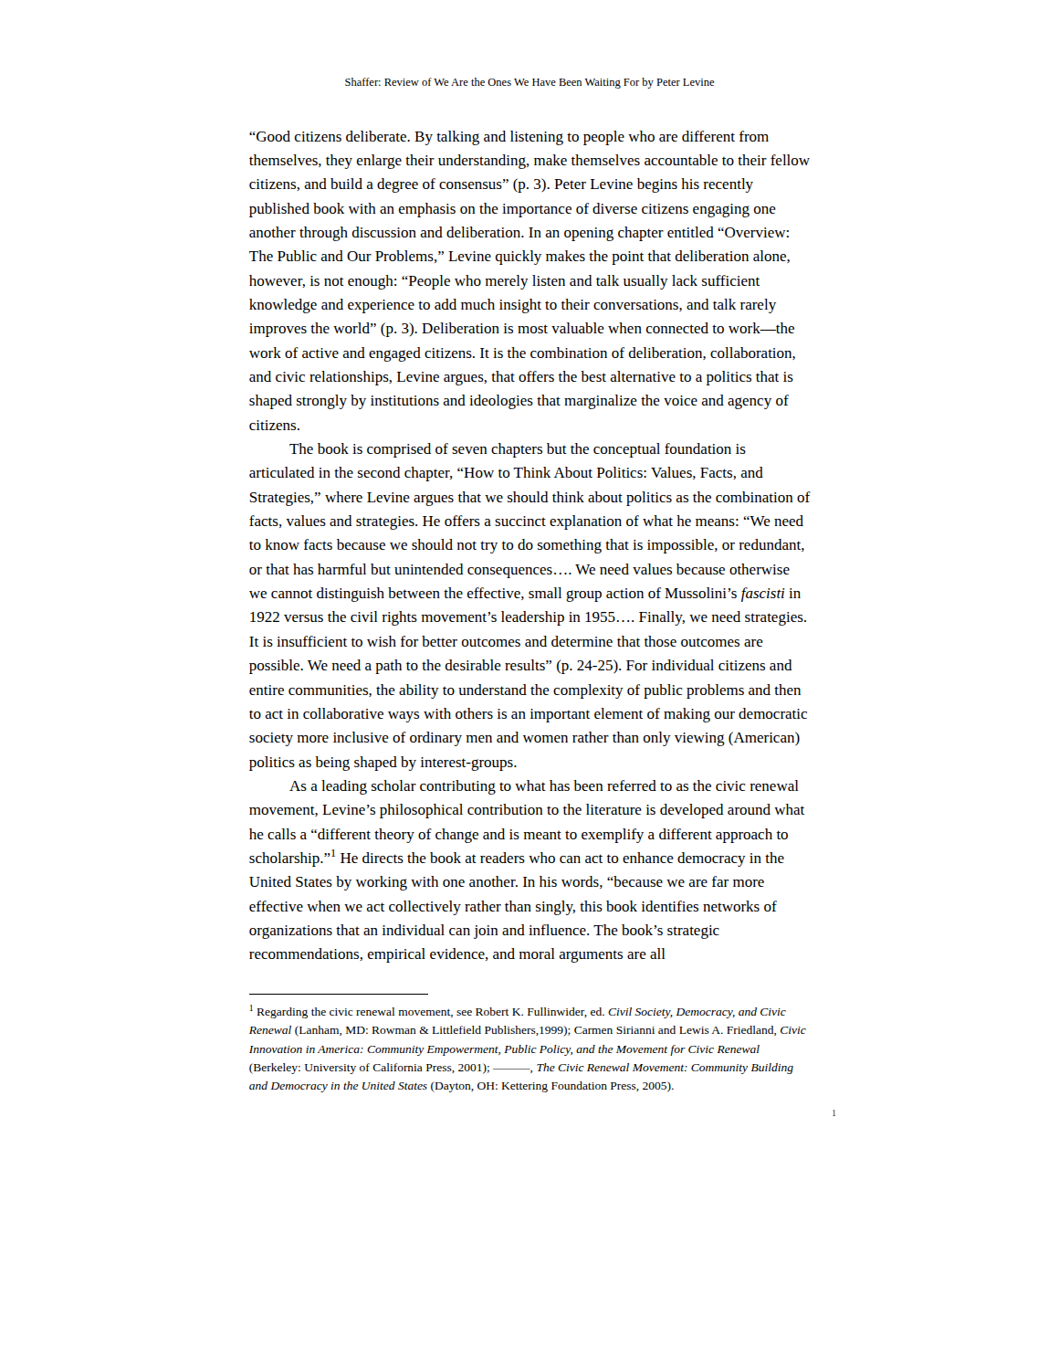Shaffer: Review of We Are the Ones We Have Been Waiting For by Peter Levine
“Good citizens deliberate. By talking and listening to people who are different from themselves, they enlarge their understanding, make themselves accountable to their fellow citizens, and build a degree of consensus” (p. 3). Peter Levine begins his recently published book with an emphasis on the importance of diverse citizens engaging one another through discussion and deliberation. In an opening chapter entitled “Overview: The Public and Our Problems,” Levine quickly makes the point that deliberation alone, however, is not enough: “People who merely listen and talk usually lack sufficient knowledge and experience to add much insight to their conversations, and talk rarely improves the world” (p. 3). Deliberation is most valuable when connected to work—the work of active and engaged citizens. It is the combination of deliberation, collaboration, and civic relationships, Levine argues, that offers the best alternative to a politics that is shaped strongly by institutions and ideologies that marginalize the voice and agency of citizens.
The book is comprised of seven chapters but the conceptual foundation is articulated in the second chapter, “How to Think About Politics: Values, Facts, and Strategies,” where Levine argues that we should think about politics as the combination of facts, values and strategies. He offers a succinct explanation of what he means: “We need to know facts because we should not try to do something that is impossible, or redundant, or that has harmful but unintended consequences…. We need values because otherwise we cannot distinguish between the effective, small group action of Mussolini’s fascisti in 1922 versus the civil rights movement’s leadership in 1955…. Finally, we need strategies. It is insufficient to wish for better outcomes and determine that those outcomes are possible. We need a path to the desirable results” (p. 24-25). For individual citizens and entire communities, the ability to understand the complexity of public problems and then to act in collaborative ways with others is an important element of making our democratic society more inclusive of ordinary men and women rather than only viewing (American) politics as being shaped by interest-groups.
As a leading scholar contributing to what has been referred to as the civic renewal movement, Levine’s philosophical contribution to the literature is developed around what he calls a “different theory of change and is meant to exemplify a different approach to scholarship.”1 He directs the book at readers who can act to enhance democracy in the United States by working with one another. In his words, “because we are far more effective when we act collectively rather than singly, this book identifies networks of organizations that an individual can join and influence. The book’s strategic recommendations, empirical evidence, and moral arguments are all
1 Regarding the civic renewal movement, see Robert K. Fullinwider, ed. Civil Society, Democracy, and Civic Renewal (Lanham, MD: Rowman & Littlefield Publishers,1999); Carmen Sirianni and Lewis A. Friedland, Civic Innovation in America: Community Empowerment, Public Policy, and the Movement for Civic Renewal (Berkeley: University of California Press, 2001); ———, The Civic Renewal Movement: Community Building and Democracy in the United States (Dayton, OH: Kettering Foundation Press, 2005).
1